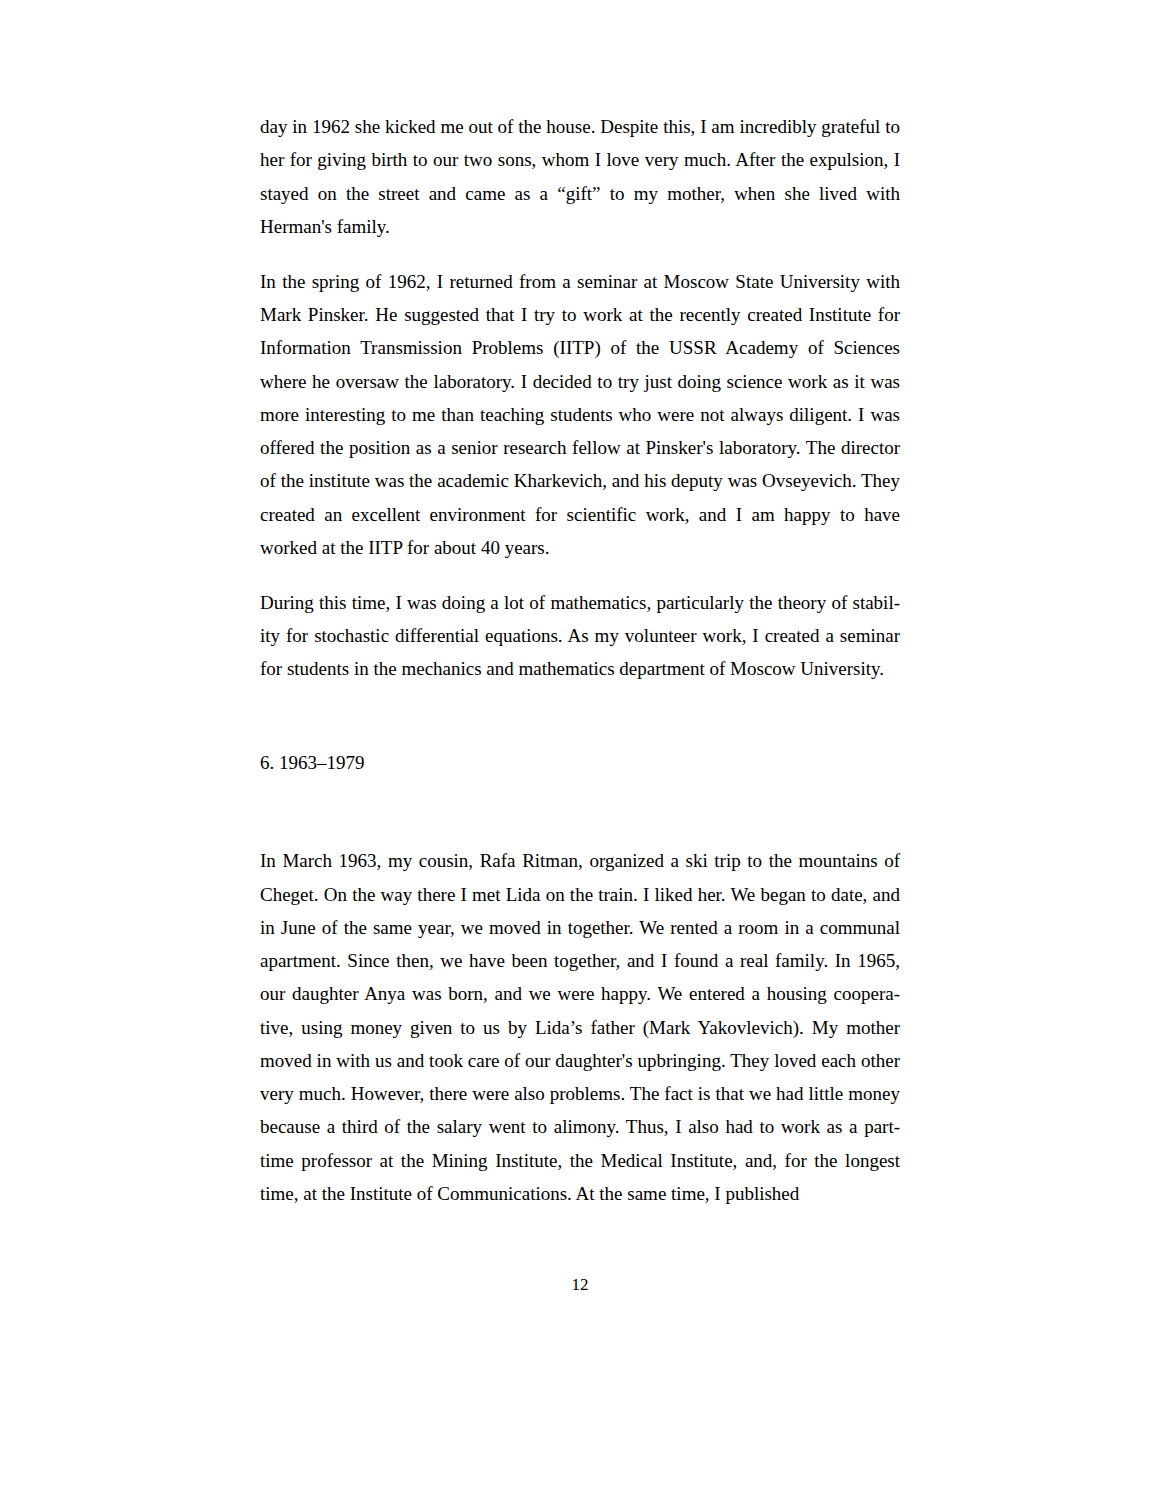day in 1962 she kicked me out of the house. Despite this, I am incredibly grateful to her for giving birth to our two sons, whom I love very much. After the expulsion, I stayed on the street and came as a “gift” to my mother, when she lived with Herman's family.
In the spring of 1962, I returned from a seminar at Moscow State University with Mark Pinsker. He suggested that I try to work at the recently created Institute for Information Transmission Problems (IITP) of the USSR Academy of Sciences where he oversaw the laboratory. I decided to try just doing science work as it was more interesting to me than teaching students who were not always diligent. I was offered the position as a senior research fellow at Pinsker's laboratory. The director of the institute was the academic Kharkevich, and his deputy was Ovseyevich. They created an excellent environment for scientific work, and I am happy to have worked at the IITP for about 40 years.
During this time, I was doing a lot of mathematics, particularly the theory of stability for stochastic differential equations. As my volunteer work, I created a seminar for students in the mechanics and mathematics department of Moscow University.
6. 1963–1979
In March 1963, my cousin, Rafa Ritman, organized a ski trip to the mountains of Cheget. On the way there I met Lida on the train. I liked her. We began to date, and in June of the same year, we moved in together. We rented a room in a communal apartment. Since then, we have been together, and I found a real family. In 1965, our daughter Anya was born, and we were happy. We entered a housing cooperative, using money given to us by Lida’s father (Mark Yakovlevich). My mother moved in with us and took care of our daughter's upbringing. They loved each other very much. However, there were also problems. The fact is that we had little money because a third of the salary went to alimony. Thus, I also had to work as a part-time professor at the Mining Institute, the Medical Institute, and, for the longest time, at the Institute of Communications. At the same time, I published
12